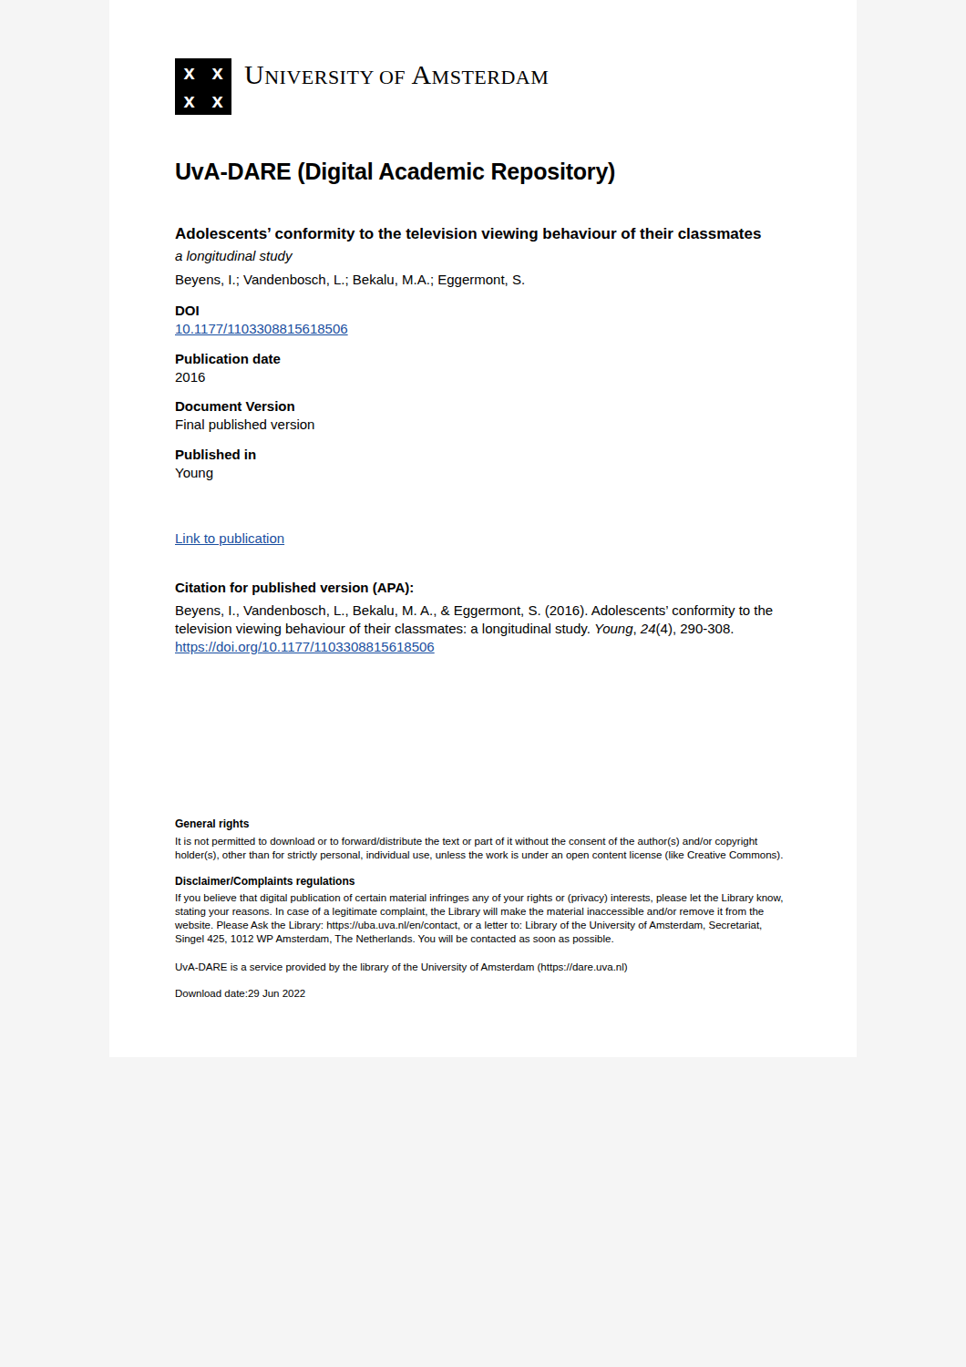xxxx
UNIVERSITY OF AMSTERDAM
UvA-DARE (Digital Academic Repository)
Adolescents’ conformity to the television viewing behaviour of their classmates
a longitudinal study
Beyens, I.; Vandenbosch, L.; Bekalu, M.A.; Eggermont, S.
DOI 10.1177/1103308815618506
Publication date 2016
Document Version Final published version
Published in Young
Link to publication
Citation for published version (APA):
Beyens, I., Vandenbosch, L., Bekalu, M. A., & Eggermont, S. (2016). Adolescents’ conformity to the television viewing behaviour of their classmates: a longitudinal study. Young, 24(4), 290-308. https://doi.org/10.1177/1103308815618506
General rights
It is not permitted to download or to forward/distribute the text or part of it without the consent of the author(s) and/or copyright holder(s), other than for strictly personal, individual use, unless the work is under an open content license (like Creative Commons).
Disclaimer/Complaints regulations
If you believe that digital publication of certain material infringes any of your rights or (privacy) interests, please let the Library know, stating your reasons. In case of a legitimate complaint, the Library will make the material inaccessible and/or remove it from the website. Please Ask the Library: https://uba.uva.nl/en/contact, or a letter to: Library of the University of Amsterdam, Secretariat, Singel 425, 1012 WP Amsterdam, The Netherlands. You will be contacted as soon as possible.
UvA-DARE is a service provided by the library of the University of Amsterdam (https://dare.uva.nl)
Download date:29 Jun 2022